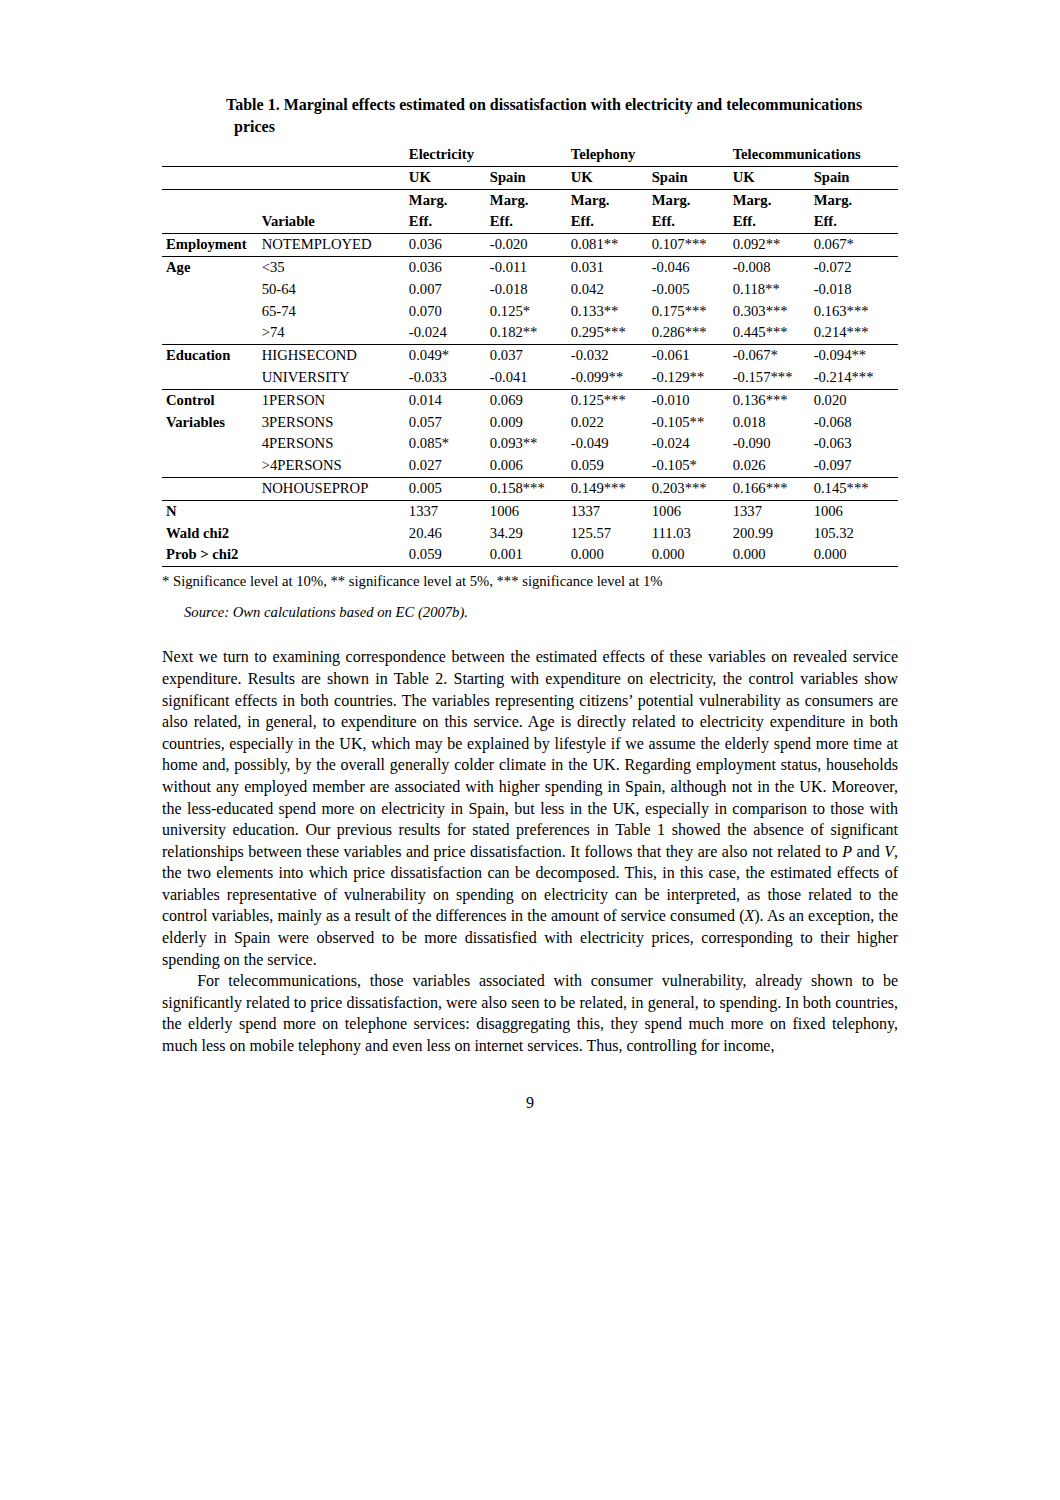Table 1. Marginal effects estimated on dissatisfaction with electricity and telecommunications prices
| | | Electricity | Telephony | Telecommunications |
| --- | --- | --- | --- | --- |
| | | UK | Spain | UK | Spain | UK | Spain |
| | | Marg. | Marg. | Marg. | Marg. | Marg. | Marg. |
| | Variable | Eff. | Eff. | Eff. | Eff. | Eff. | Eff. |
| Employment | NOTEMPLOYED | 0.036 | -0.020 | 0.081** | 0.107*** | 0.092** | 0.067* |
| Age | <35 | 0.036 | -0.011 | 0.031 | -0.046 | -0.008 | -0.072 |
| | 50-64 | 0.007 | -0.018 | 0.042 | -0.005 | 0.118** | -0.018 |
| | 65-74 | 0.070 | 0.125* | 0.133** | 0.175*** | 0.303*** | 0.163*** |
| | >74 | -0.024 | 0.182** | 0.295*** | 0.286*** | 0.445*** | 0.214*** |
| Education | HIGHSECOND | 0.049* | 0.037 | -0.032 | -0.061 | -0.067* | -0.094** |
| | UNIVERSITY | -0.033 | -0.041 | -0.099** | -0.129** | -0.157*** | -0.214*** |
| Control | 1PERSON | 0.014 | 0.069 | 0.125*** | -0.010 | 0.136*** | 0.020 |
| Variables | 3PERSONS | 0.057 | 0.009 | 0.022 | -0.105** | 0.018 | -0.068 |
| | 4PERSONS | 0.085* | 0.093** | -0.049 | -0.024 | -0.090 | -0.063 |
| | >4PERSONS | 0.027 | 0.006 | 0.059 | -0.105* | 0.026 | -0.097 |
| | NOHOUSEPROP | 0.005 | 0.158*** | 0.149*** | 0.203*** | 0.166*** | 0.145*** |
| N | | 1337 | 1006 | 1337 | 1006 | 1337 | 1006 |
| Wald chi2 | | 20.46 | 34.29 | 125.57 | 111.03 | 200.99 | 105.32 |
| Prob > chi2 | | 0.059 | 0.001 | 0.000 | 0.000 | 0.000 | 0.000 |
* Significance level at 10%, ** significance level at 5%, *** significance level at 1%
Source: Own calculations based on EC (2007b).
Next we turn to examining correspondence between the estimated effects of these variables on revealed service expenditure. Results are shown in Table 2. Starting with expenditure on electricity, the control variables show significant effects in both countries. The variables representing citizens’ potential vulnerability as consumers are also related, in general, to expenditure on this service. Age is directly related to electricity expenditure in both countries, especially in the UK, which may be explained by lifestyle if we assume the elderly spend more time at home and, possibly, by the overall generally colder climate in the UK. Regarding employment status, households without any employed member are associated with higher spending in Spain, although not in the UK. Moreover, the less-educated spend more on electricity in Spain, but less in the UK, especially in comparison to those with university education. Our previous results for stated preferences in Table 1 showed the absence of significant relationships between these variables and price dissatisfaction. It follows that they are also not related to P and V, the two elements into which price dissatisfaction can be decomposed. This, in this case, the estimated effects of variables representative of vulnerability on spending on electricity can be interpreted, as those related to the control variables, mainly as a result of the differences in the amount of service consumed (X). As an exception, the elderly in Spain were observed to be more dissatisfied with electricity prices, corresponding to their higher spending on the service.
For telecommunications, those variables associated with consumer vulnerability, already shown to be significantly related to price dissatisfaction, were also seen to be related, in general, to spending. In both countries, the elderly spend more on telephone services: disaggregating this, they spend much more on fixed telephony, much less on mobile telephony and even less on internet services. Thus, controlling for income,
9